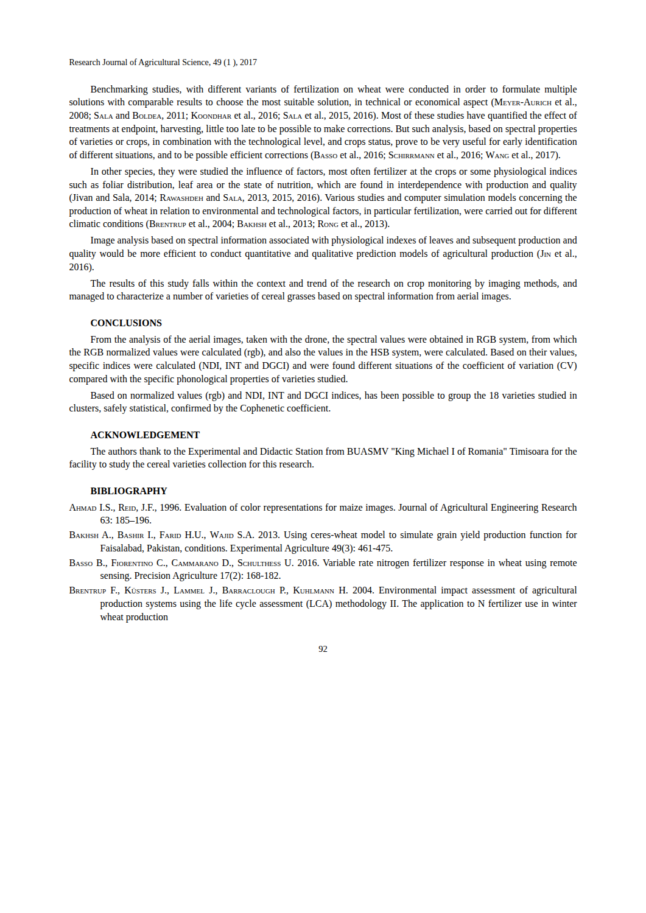Research Journal of Agricultural Science, 49 (1 ), 2017
Benchmarking studies, with different variants of fertilization on wheat were conducted in order to formulate multiple solutions with comparable results to choose the most suitable solution, in technical or economical aspect (Meyer-Aurich et al., 2008; Sala and Boldea, 2011; Koondhar et al., 2016; Sala et al., 2015, 2016). Most of these studies have quantified the effect of treatments at endpoint, harvesting, little too late to be possible to make corrections. But such analysis, based on spectral properties of varieties or crops, in combination with the technological level, and crops status, prove to be very useful for early identification of different situations, and to be possible efficient corrections (Basso et al., 2016; Schirrmann et al., 2016; Wang et al., 2017).
In other species, they were studied the influence of factors, most often fertilizer at the crops or some physiological indices such as foliar distribution, leaf area or the state of nutrition, which are found in interdependence with production and quality (Jivan and Sala, 2014; Rawashdeh and Sala, 2013, 2015, 2016). Various studies and computer simulation models concerning the production of wheat in relation to environmental and technological factors, in particular fertilization, were carried out for different climatic conditions (Brentrup et al., 2004; Bakhsh et al., 2013; Rong et al., 2013).
Image analysis based on spectral information associated with physiological indexes of leaves and subsequent production and quality would be more efficient to conduct quantitative and qualitative prediction models of agricultural production (Jin et al., 2016).
The results of this study falls within the context and trend of the research on crop monitoring by imaging methods, and managed to characterize a number of varieties of cereal grasses based on spectral information from aerial images.
CONCLUSIONS
From the analysis of the aerial images, taken with the drone, the spectral values were obtained in RGB system, from which the RGB normalized values were calculated (rgb), and also the values in the HSB system, were calculated. Based on their values, specific indices were calculated (NDI, INT and DGCI) and were found different situations of the coefficient of variation (CV) compared with the specific phonological properties of varieties studied.
Based on normalized values (rgb) and NDI, INT and DGCI indices, has been possible to group the 18 varieties studied in clusters, safely statistical, confirmed by the Cophenetic coefficient.
ACKNOWLEDGEMENT
The authors thank to the Experimental and Didactic Station from BUASMV "King Michael I of Romania" Timisoara for the facility to study the cereal varieties collection for this research.
BIBLIOGRAPHY
Ahmad I.S., Reid, J.F., 1996. Evaluation of color representations for maize images. Journal of Agricultural Engineering Research 63: 185–196.
Bakhsh A., Bashir I., Farid H.U., Wajid S.A. 2013. Using ceres-wheat model to simulate grain yield production function for Faisalabad, Pakistan, conditions. Experimental Agriculture 49(3): 461-475.
Basso B., Fiorentino C., Cammarano D., Schulthess U. 2016. Variable rate nitrogen fertilizer response in wheat using remote sensing. Precision Agriculture 17(2): 168-182.
Brentrup F., Küsters J., Lammel J., Barraclough P., Kuhlmann H. 2004. Environmental impact assessment of agricultural production systems using the life cycle assessment (LCA) methodology II. The application to N fertilizer use in winter wheat production
92